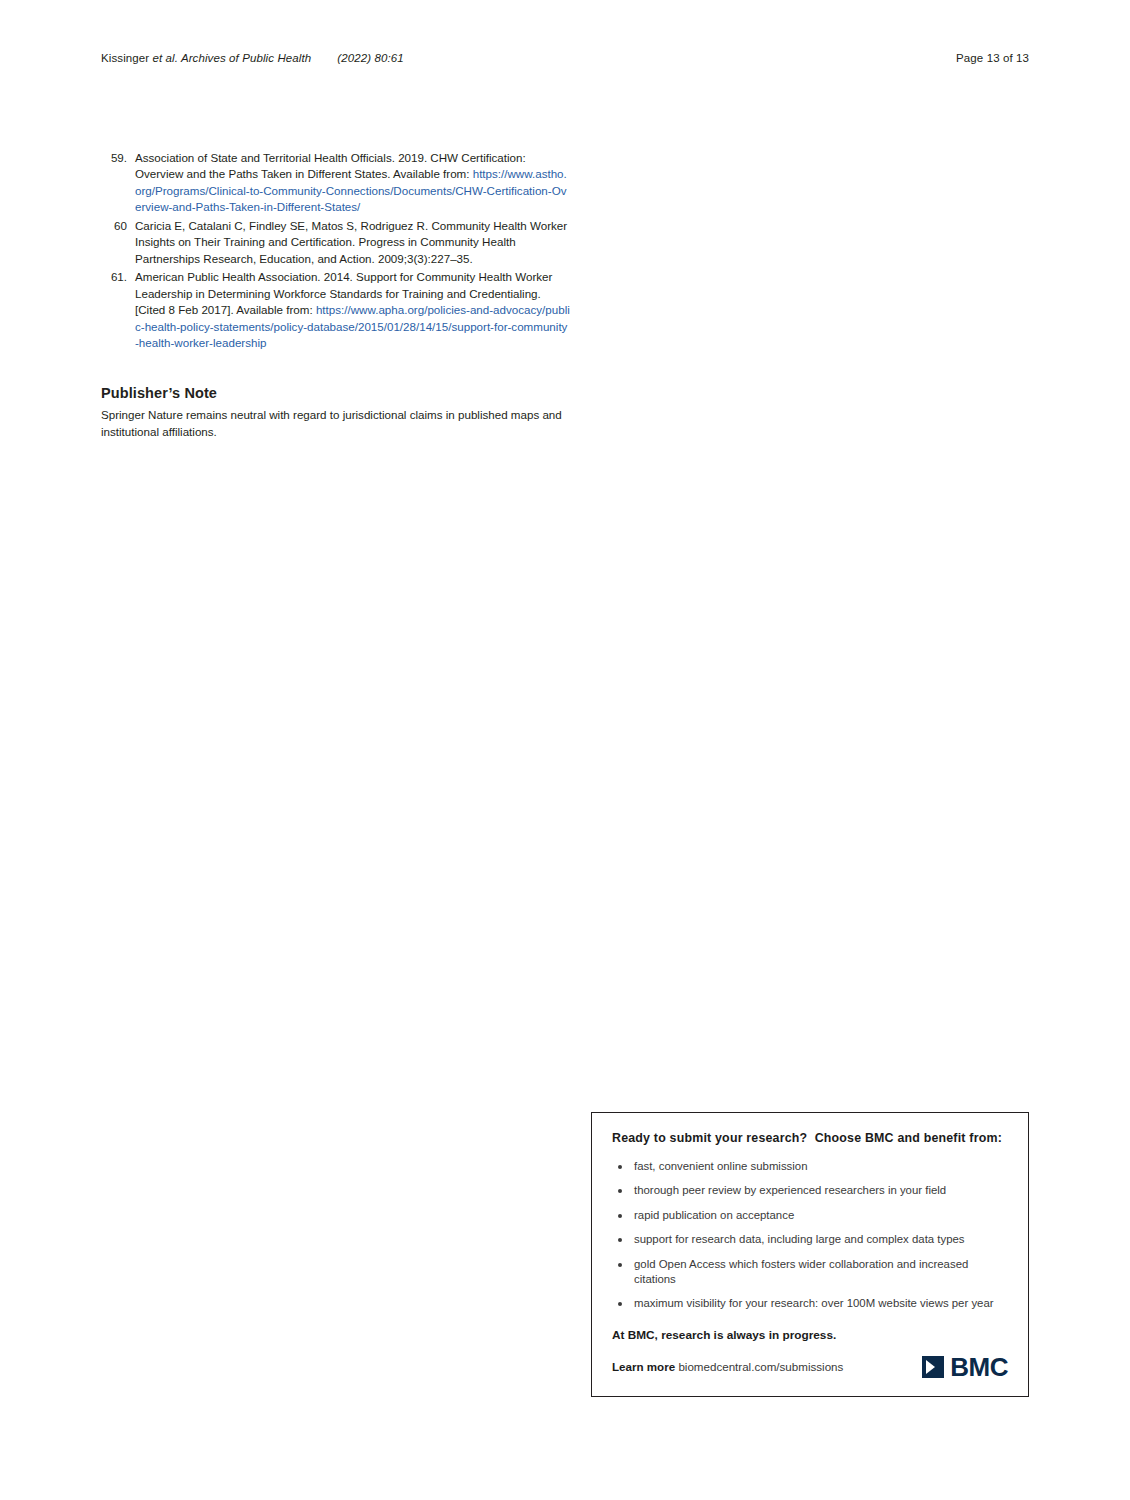Kissinger et al. Archives of Public Health(2022) 80:61
Page 13 of 13
59. Association of State and Territorial Health Officials. 2019. CHW Certification: Overview and the Paths Taken in Different States. Available from: https://www.astho.org/Programs/Clinical-to-Community-Connections/Documents/CHW-Certification-Overview-and-Paths-Taken-in-Different-States/
60 Caricia E, Catalani C, Findley SE, Matos S, Rodriguez R. Community Health Worker Insights on Their Training and Certification. Progress in Community Health Partnerships Research, Education, and Action. 2009;3(3):227–35.
61. American Public Health Association. 2014. Support for Community Health Worker Leadership in Determining Workforce Standards for Training and Credentialing. [Cited 8 Feb 2017]. Available from: https://www.apha.org/policies-and-advocacy/public-health-policy-statements/policy-database/2015/01/28/14/15/support-for-community-health-worker-leadership
Publisher’s Note
Springer Nature remains neutral with regard to jurisdictional claims in published maps and institutional affiliations.
Ready to submit your research? Choose BMC and benefit from:
fast, convenient online submission
thorough peer review by experienced researchers in your field
rapid publication on acceptance
support for research data, including large and complex data types
gold Open Access which fosters wider collaboration and increased citations
maximum visibility for your research: over 100M website views per year
At BMC, research is always in progress.
Learn more biomedcentral.com/submissions
BMC